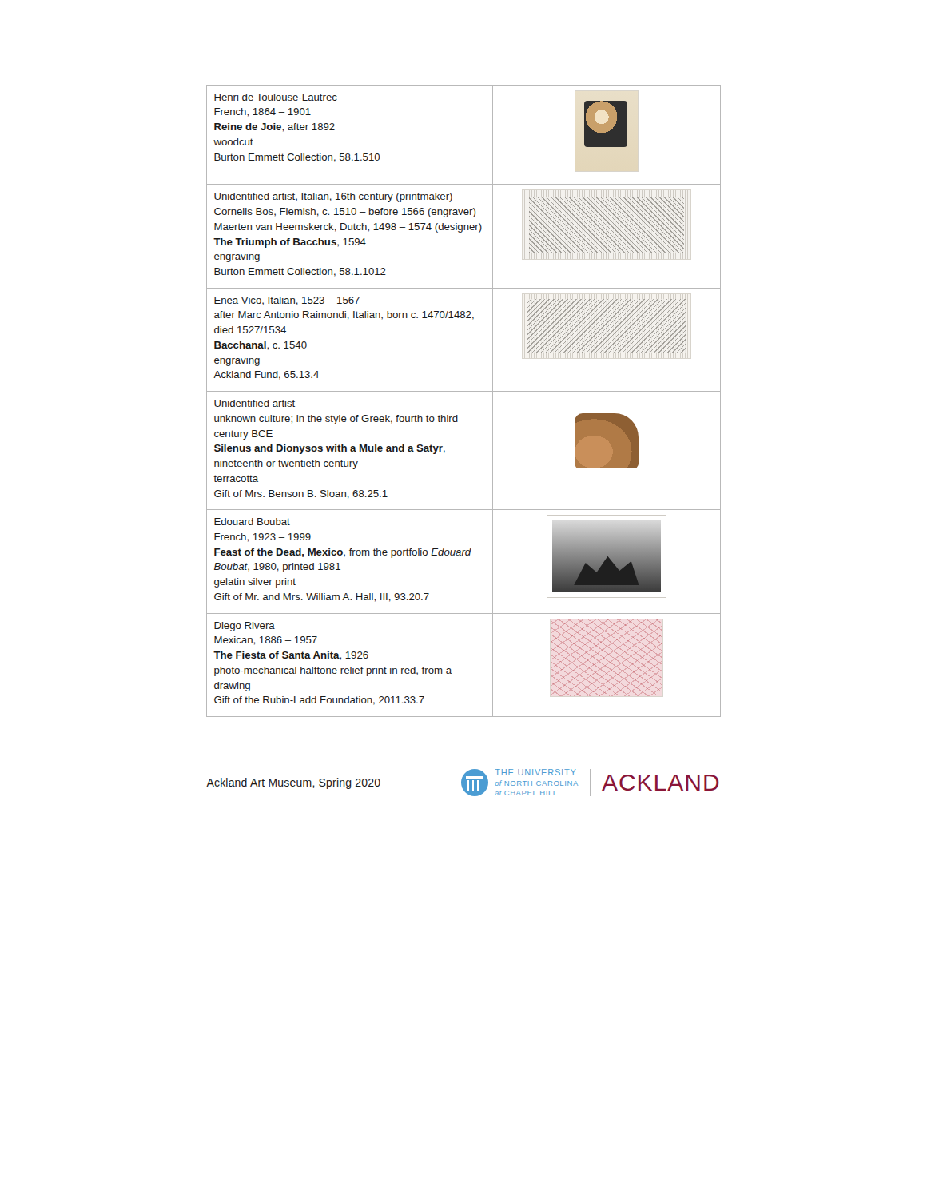| Henri de Toulouse-Lautrec French, 1864 – 1901 Reine de Joie , after 1892 woodcut Burton Emmett Collection, 58.1.510 | |
| Unidentified artist, Italian, 16th century (printmaker) Cornelis Bos, Flemish, c. 1510 – before 1566 (engraver) Maerten van Heemskerck, Dutch, 1498 – 1574 (designer) The Triumph of Bacchus , 1594 engraving Burton Emmett Collection, 58.1.1012 | |
| Enea Vico, Italian, 1523 – 1567 after Marc Antonio Raimondi, Italian, born c. 1470/1482, died 1527/1534 Bacchanal , c. 1540 engraving Ackland Fund, 65.13.4 | |
| Unidentified artist unknown culture; in the style of Greek, fourth to third century BCE Silenus and Dionysos with a Mule and a Satyr , nineteenth or twentieth century terracotta Gift of Mrs. Benson B. Sloan, 68.25.1 | |
| Edouard Boubat French, 1923 – 1999 Feast of the Dead, Mexico , from the portfolio Edouard Boubat , 1980, printed 1981 gelatin silver print Gift of Mr. and Mrs. William A. Hall, III, 93.20.7 | |
| Diego Rivera Mexican, 1886 – 1957 The Fiesta of Santa Anita , 1926 photo-mechanical halftone relief print in red, from a drawing Gift of the Rubin-Ladd Foundation, 2011.33.7 | |
Ackland Art Museum, Spring 2020
The University
of North Carolina
at Chapel Hill
ACKLAND